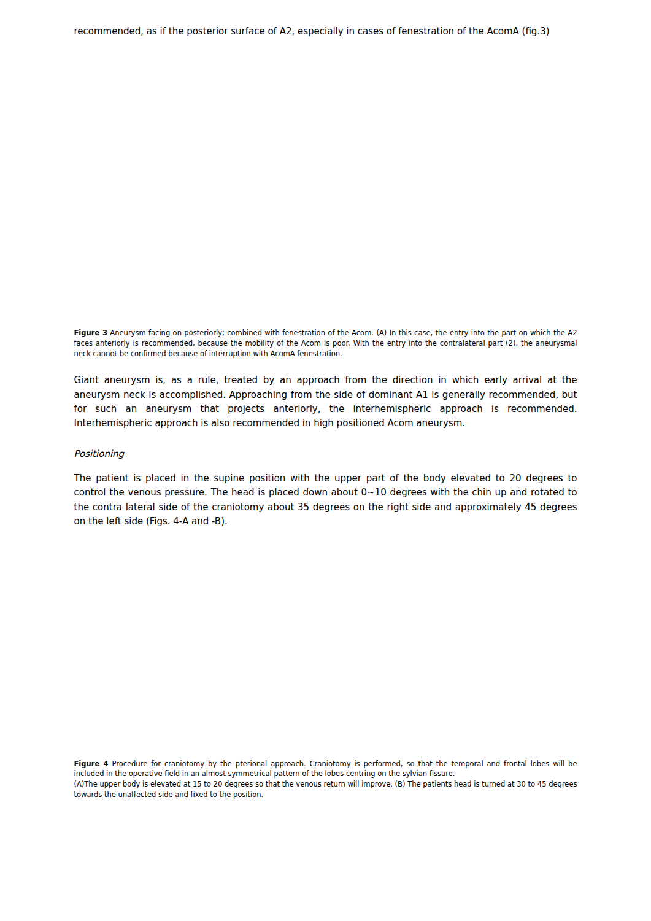recommended, as if the posterior surface of A2, especially in cases of fenestration of the AcomA (fig.3)
Figure 3 Aneurysm facing on posteriorly; combined with fenestration of the Acom. (A) In this case, the entry into the part on which the A2 faces anteriorly is recommended, because the mobility of the Acom is poor. With the entry into the contralateral part (2), the aneurysmal neck cannot be confirmed because of interruption with AcomA fenestration.
Giant aneurysm is, as a rule, treated by an approach from the direction in which early arrival at the aneurysm neck is accomplished. Approaching from the side of dominant A1 is generally recommended, but for such an aneurysm that projects anteriorly, the interhemispheric approach is recommended. Interhemispheric approach is also recommended in high positioned Acom aneurysm.
Positioning
The patient is placed in the supine position with the upper part of the body elevated to 20 degrees to control the venous pressure. The head is placed down about 0~10 degrees with the chin up and rotated to the contra lateral side of the craniotomy about 35 degrees on the right side and approximately 45 degrees on the left side (Figs. 4-A and -B).
Figure 4 Procedure for craniotomy by the pterional approach. Craniotomy is performed, so that the temporal and frontal lobes will be included in the operative field in an almost symmetrical pattern of the lobes centring on the sylvian fissure.
(A)The upper body is elevated at 15 to 20 degrees so that the venous return will improve. (B) The patients head is turned at 30 to 45 degrees towards the unaffected side and fixed to the position.